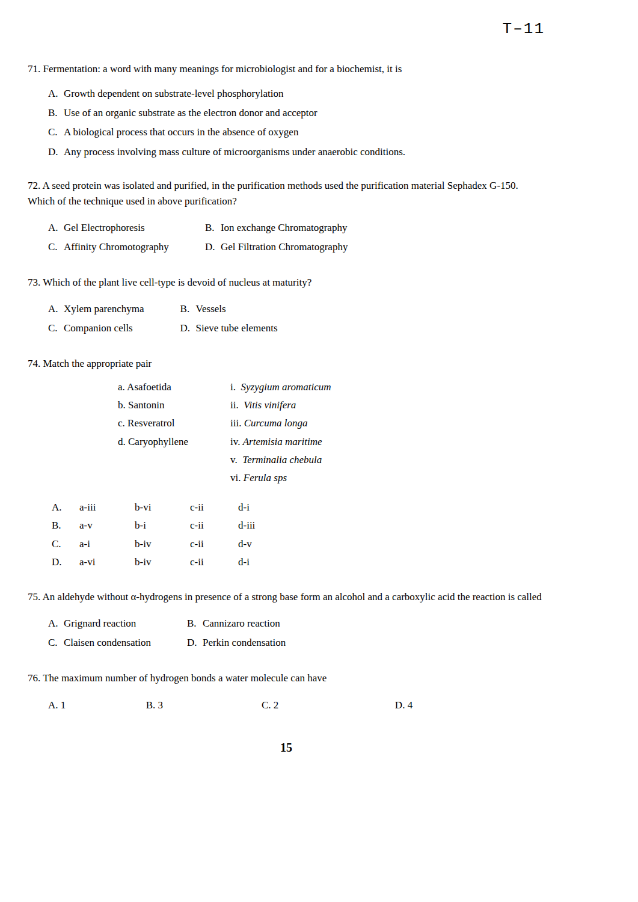T–11
71. Fermentation: a word with many meanings for microbiologist and for a biochemist, it is
A. Growth dependent on substrate-level phosphorylation
B. Use of an organic substrate as the electron donor and acceptor
C. A biological process that occurs in the absence of oxygen
D. Any process involving mass culture of microorganisms under anaerobic conditions.
72. A seed protein was isolated and purified, in the purification methods used the purification material Sephadex G-150. Which of the technique used in above purification?
| A. Gel Electrophoresis | B. Ion exchange Chromatography |
| C. Affinity Chromotography | D. Gel Filtration Chromatography |
73. Which of the plant live cell-type is devoid of nucleus at maturity?
| A. Xylem parenchyma | B. Vessels |
| C. Companion cells | D. Sieve tube elements |
74. Match the appropriate pair
| a. Asafoetida | i. Syzygium aromaticum |
| b. Santonin | ii. Vitis vinifera |
| c. Resveratrol | iii. Curcuma longa |
| d. Caryophyllene | iv. Artemisia maritime |
| | v. Terminalia chebula |
| | vi. Ferula sps |
| A. | a-iii | b-vi | c-ii | d-i |
| B. | a-v | b-i | c-ii | d-iii |
| C. | a-i | b-iv | c-ii | d-v |
| D. | a-vi | b-iv | c-ii | d-i |
75. An aldehyde without α-hydrogens in presence of a strong base form an alcohol and a carboxylic acid the reaction is called
| A. Grignard reaction | B. Cannizaro reaction |
| C. Claisen condensation | D. Perkin condensation |
76. The maximum number of hydrogen bonds a water molecule can have
| A. 1 | B. 3 | C. 2 | D. 4 |
15